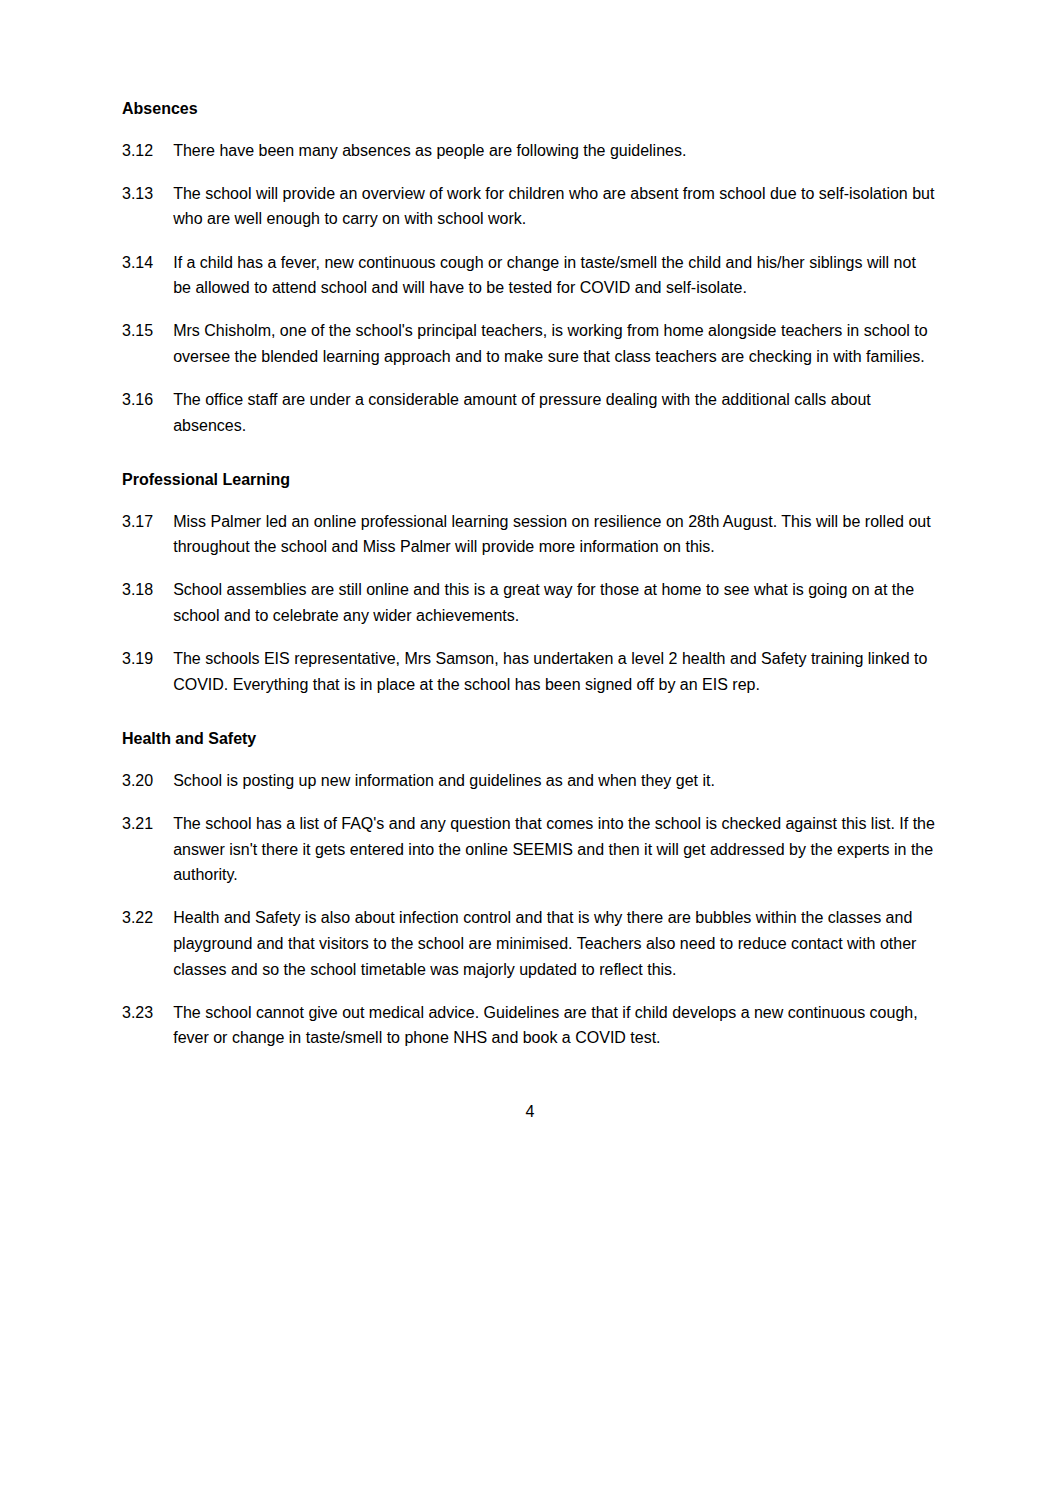Absences
3.12 There have been many absences as people are following the guidelines.
3.13 The school will provide an overview of work for children who are absent from school due to self-isolation but who are well enough to carry on with school work.
3.14 If a child has a fever, new continuous cough or change in taste/smell the child and his/her siblings will not be allowed to attend school and will have to be tested for COVID and self-isolate.
3.15 Mrs Chisholm, one of the school's principal teachers, is working from home alongside teachers in school to oversee the blended learning approach and to make sure that class teachers are checking in with families.
3.16 The office staff are under a considerable amount of pressure dealing with the additional calls about absences.
Professional Learning
3.17 Miss Palmer led an online professional learning session on resilience on 28th August. This will be rolled out throughout the school and Miss Palmer will provide more information on this.
3.18 School assemblies are still online and this is a great way for those at home to see what is going on at the school and to celebrate any wider achievements.
3.19 The schools EIS representative, Mrs Samson, has undertaken a level 2 health and Safety training linked to COVID. Everything that is in place at the school has been signed off by an EIS rep.
Health and Safety
3.20 School is posting up new information and guidelines as and when they get it.
3.21 The school has a list of FAQ's and any question that comes into the school is checked against this list. If the answer isn't there it gets entered into the online SEEMIS and then it will get addressed by the experts in the authority.
3.22 Health and Safety is also about infection control and that is why there are bubbles within the classes and playground and that visitors to the school are minimised. Teachers also need to reduce contact with other classes and so the school timetable was majorly updated to reflect this.
3.23 The school cannot give out medical advice. Guidelines are that if child develops a new continuous cough, fever or change in taste/smell to phone NHS and book a COVID test.
4